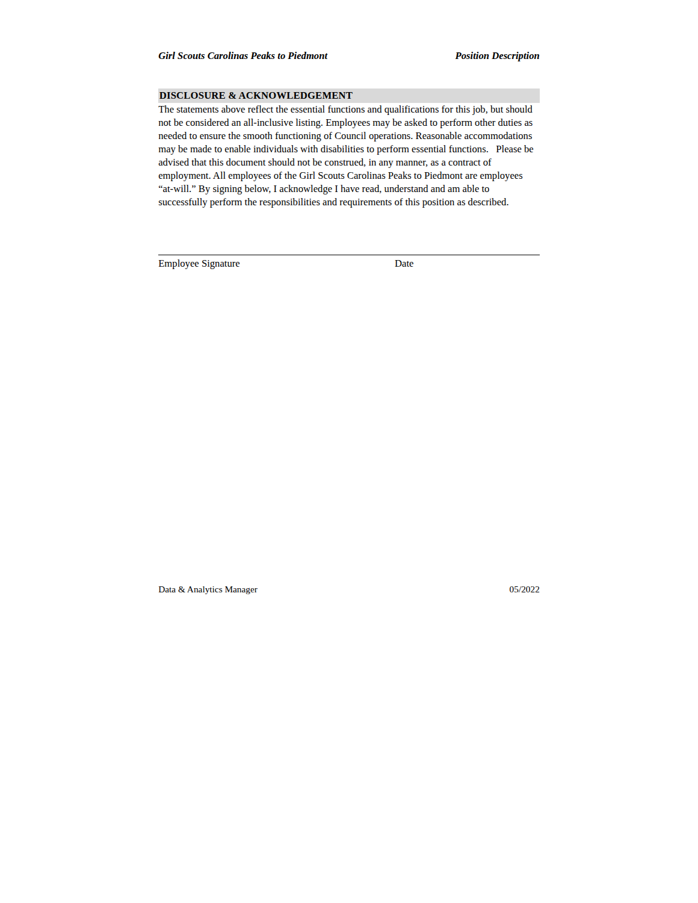Girl Scouts Carolinas Peaks to Piedmont Position Description
DISCLOSURE & ACKNOWLEDGEMENT
The statements above reflect the essential functions and qualifications for this job, but should not be considered an all-inclusive listing. Employees may be asked to perform other duties as needed to ensure the smooth functioning of Council operations. Reasonable accommodations may be made to enable individuals with disabilities to perform essential functions. Please be advised that this document should not be construed, in any manner, as a contract of employment. All employees of the Girl Scouts Carolinas Peaks to Piedmont are employees “at-will.” By signing below, I acknowledge I have read, understand and am able to successfully perform the responsibilities and requirements of this position as described.
Employee Signature Date
Data & Analytics Manager 05/2022